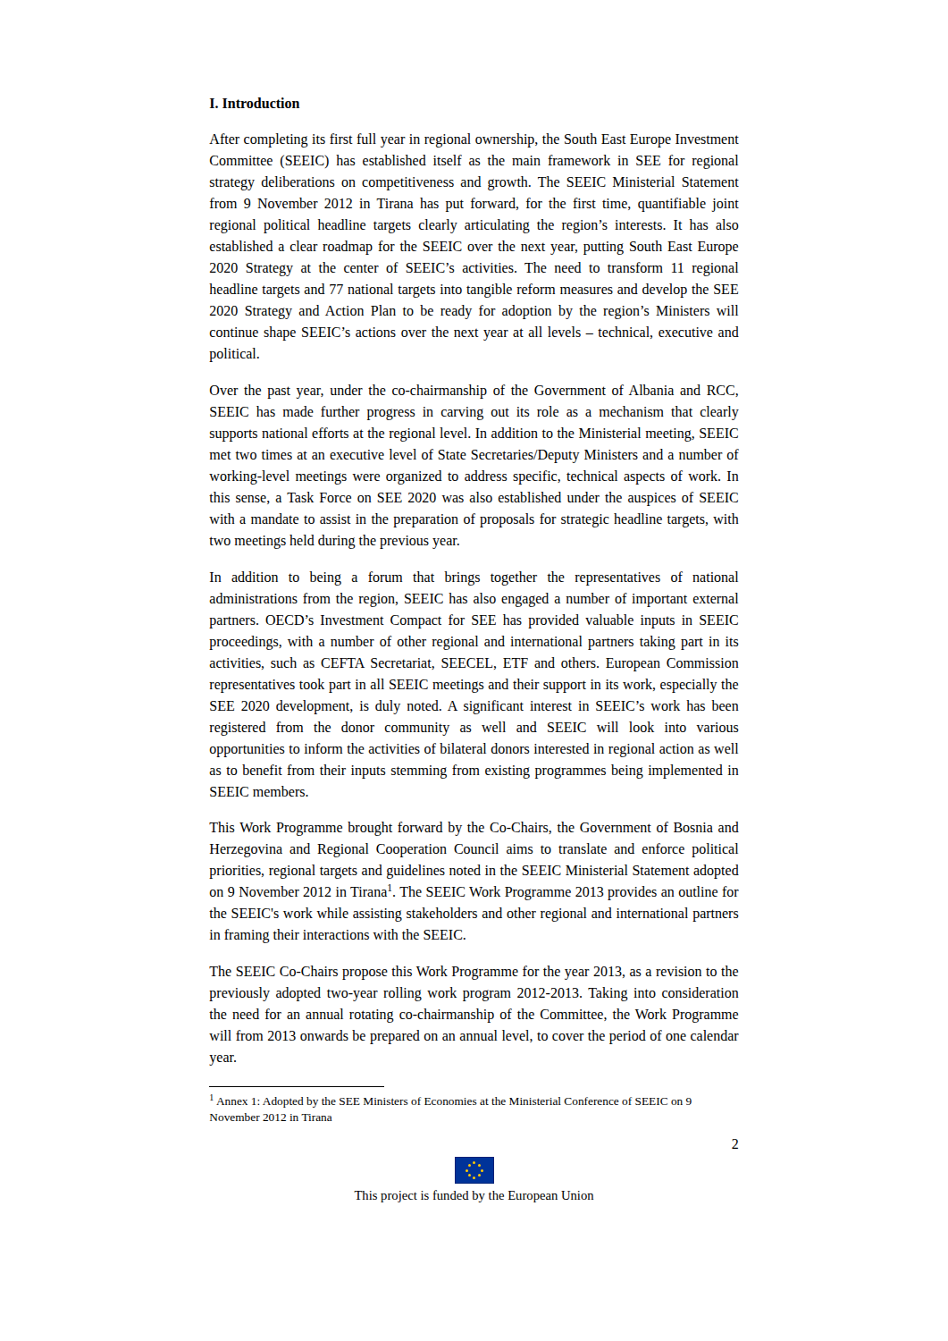I. Introduction
After completing its first full year in regional ownership, the South East Europe Investment Committee (SEEIC) has established itself as the main framework in SEE for regional strategy deliberations on competitiveness and growth. The SEEIC Ministerial Statement from 9 November 2012 in Tirana has put forward, for the first time, quantifiable joint regional political headline targets clearly articulating the region’s interests. It has also established a clear roadmap for the SEEIC over the next year, putting South East Europe 2020 Strategy at the center of SEEIC’s activities. The need to transform 11 regional headline targets and 77 national targets into tangible reform measures and develop the SEE 2020 Strategy and Action Plan to be ready for adoption by the region’s Ministers will continue shape SEEIC’s actions over the next year at all levels – technical, executive and political.
Over the past year, under the co-chairmanship of the Government of Albania and RCC, SEEIC has made further progress in carving out its role as a mechanism that clearly supports national efforts at the regional level. In addition to the Ministerial meeting, SEEIC met two times at an executive level of State Secretaries/Deputy Ministers and a number of working-level meetings were organized to address specific, technical aspects of work. In this sense, a Task Force on SEE 2020 was also established under the auspices of SEEIC with a mandate to assist in the preparation of proposals for strategic headline targets, with two meetings held during the previous year.
In addition to being a forum that brings together the representatives of national administrations from the region, SEEIC has also engaged a number of important external partners. OECD’s Investment Compact for SEE has provided valuable inputs in SEEIC proceedings, with a number of other regional and international partners taking part in its activities, such as CEFTA Secretariat, SEECEL, ETF and others. European Commission representatives took part in all SEEIC meetings and their support in its work, especially the SEE 2020 development, is duly noted. A significant interest in SEEIC’s work has been registered from the donor community as well and SEEIC will look into various opportunities to inform the activities of bilateral donors interested in regional action as well as to benefit from their inputs stemming from existing programmes being implemented in SEEIC members.
This Work Programme brought forward by the Co-Chairs, the Government of Bosnia and Herzegovina and Regional Cooperation Council aims to translate and enforce political priorities, regional targets and guidelines noted in the SEEIC Ministerial Statement adopted on 9 November 2012 in Tirana1. The SEEIC Work Programme 2013 provides an outline for the SEEIC's work while assisting stakeholders and other regional and international partners in framing their interactions with the SEEIC.
The SEEIC Co-Chairs propose this Work Programme for the year 2013, as a revision to the previously adopted two-year rolling work program 2012-2013. Taking into consideration the need for an annual rotating co-chairmanship of the Committee, the Work Programme will from 2013 onwards be prepared on an annual level, to cover the period of one calendar year.
1 Annex 1: Adopted by the SEE Ministers of Economies at the Ministerial Conference of SEEIC on 9 November 2012 in Tirana
2
This project is funded by the European Union